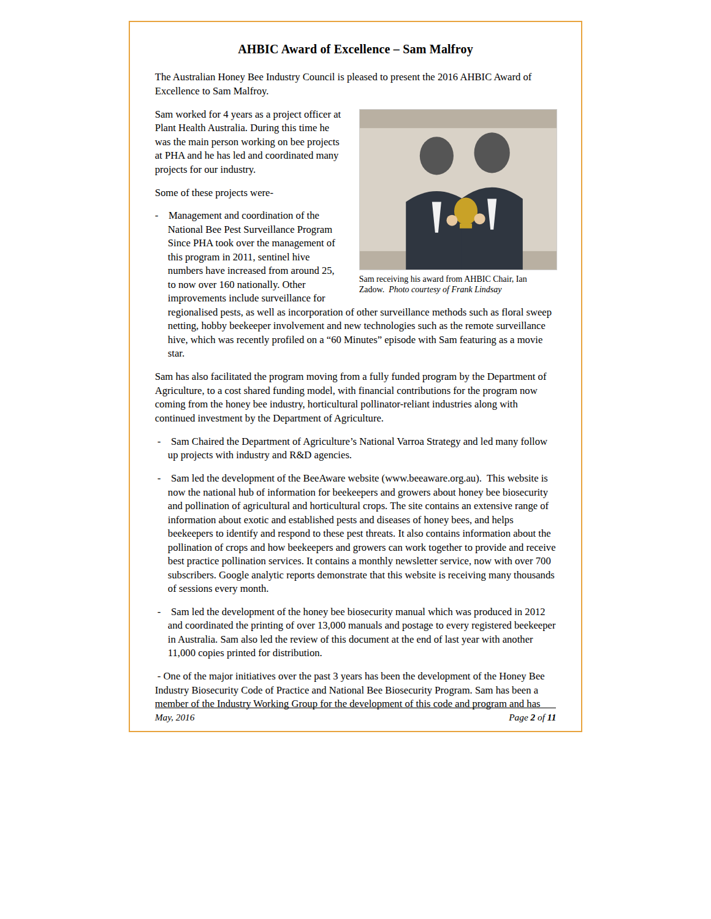AHBIC Award of Excellence – Sam Malfroy
The Australian Honey Bee Industry Council is pleased to present the 2016 AHBIC Award of Excellence to Sam Malfroy.
Sam receiving his award from AHBIC Chair, Ian Zadow. Photo courtesy of Frank Lindsay
Sam worked for 4 years as a project officer at Plant Health Australia. During this time he was the main person working on bee projects at PHA and he has led and coordinated many projects for our industry.
Some of these projects were-
- Management and coordination of the National Bee Pest Surveillance Program
Since PHA took over the management of this program in 2011, sentinel hive numbers have increased from around 25, to now over 160 nationally. Other improvements include surveillance for regionalised pests, as well as incorporation of other surveillance methods such as floral sweep netting, hobby beekeeper involvement and new technologies such as the remote surveillance hive, which was recently profiled on a “60 Minutes” episode with Sam featuring as a movie star.
Sam has also facilitated the program moving from a fully funded program by the Department of Agriculture, to a cost shared funding model, with financial contributions for the program now coming from the honey bee industry, horticultural pollinator-reliant industries along with continued investment by the Department of Agriculture.
- Sam Chaired the Department of Agriculture’s National Varroa Strategy and led many follow up projects with industry and R&D agencies.
- Sam led the development of the BeeAware website (www.beeaware.org.au). This website is now the national hub of information for beekeepers and growers about honey bee biosecurity and pollination of agricultural and horticultural crops. The site contains an extensive range of information about exotic and established pests and diseases of honey bees, and helps beekeepers to identify and respond to these pest threats. It also contains information about the pollination of crops and how beekeepers and growers can work together to provide and receive best practice pollination services. It contains a monthly newsletter service, now with over 700 subscribers. Google analytic reports demonstrate that this website is receiving many thousands of sessions every month.
- Sam led the development of the honey bee biosecurity manual which was produced in 2012 and coordinated the printing of over 13,000 manuals and postage to every registered beekeeper in Australia. Sam also led the review of this document at the end of last year with another 11,000 copies printed for distribution.
- One of the major initiatives over the past 3 years has been the development of the Honey Bee Industry Biosecurity Code of Practice and National Bee Biosecurity Program. Sam has been a member of the Industry Working Group for the development of this code and program and has
May, 2016
Page 2 of 11